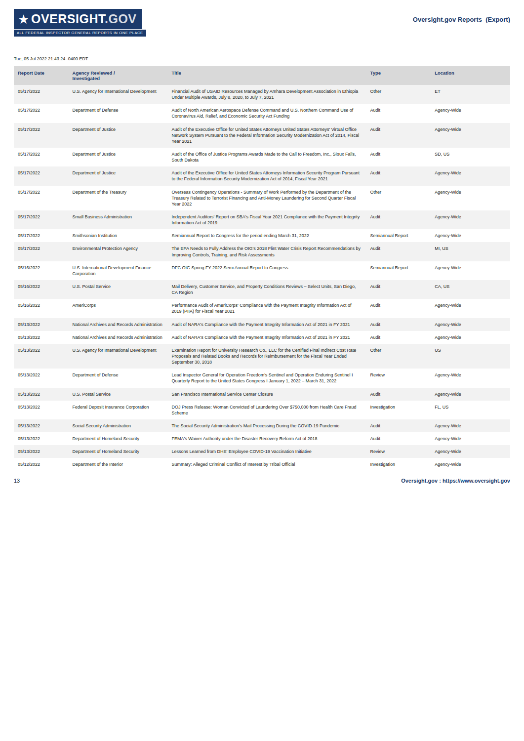★OVERSIGHT.GOV
ALL FEDERAL INSPECTOR GENERAL REPORTS IN ONE PLACE
Oversight.gov Reports (Export)
Tue, 05 Jul 2022 21:43:24 -0400 EDT
| Report Date | Agency Reviewed / Investigated | Title | Type | Location |
| --- | --- | --- | --- | --- |
| 05/17/2022 | U.S. Agency for International Development | Financial Audit of USAID Resources Managed by Amhara Development Association in Ethiopia Under Multiple Awards, July 8, 2020, to July 7, 2021 | Other | ET |
| 05/17/2022 | Department of Defense | Audit of North American Aerospace Defense Command and U.S. Northern Command Use of Coronavirus Aid, Relief, and Economic Security Act Funding | Audit | Agency-Wide |
| 05/17/2022 | Department of Justice | Audit of the Executive Office for United States Attorneys United States Attorneys' Virtual Office Network System Pursuant to the Federal Information Security Modernization Act of 2014, Fiscal Year 2021 | Audit | Agency-Wide |
| 05/17/2022 | Department of Justice | Audit of the Office of Justice Programs Awards Made to the Call to Freedom, Inc., Sioux Falls, South Dakota | Audit | SD, US |
| 05/17/2022 | Department of Justice | Audit of the Executive Office for United States Attorneys Information Security Program Pursuant to the Federal Information Security Modernization Act of 2014, Fiscal Year 2021 | Audit | Agency-Wide |
| 05/17/2022 | Department of the Treasury | Overseas Contingency Operations - Summary of Work Performed by the Department of the Treasury Related to Terrorist Financing and Anti-Money Laundering for Second Quarter Fiscal Year 2022 | Other | Agency-Wide |
| 05/17/2022 | Small Business Administration | Independent Auditors' Report on SBA's Fiscal Year 2021 Compliance with the Payment Integrity Information Act of 2019 | Audit | Agency-Wide |
| 05/17/2022 | Smithsonian Institution | Semiannual Report to Congress for the period ending March 31, 2022 | Semiannual Report | Agency-Wide |
| 05/17/2022 | Environmental Protection Agency | The EPA Needs to Fully Address the OIG's 2018 Flint Water Crisis Report Recommendations by Improving Controls, Training, and Risk Assessments | Audit | MI, US |
| 05/16/2022 | U.S. International Development Finance Corporation | DFC OIG Spring FY 2022 Semi Annual Report to Congress | Semiannual Report | Agency-Wide |
| 05/16/2022 | U.S. Postal Service | Mail Delivery, Customer Service, and Property Conditions Reviews – Select Units, San Diego, CA Region | Audit | CA, US |
| 05/16/2022 | AmeriCorps | Performance Audit of AmeriCorps' Compliance with the Payment Integrity Information Act of 2019 (PIIA) for Fiscal Year 2021 | Audit | Agency-Wide |
| 05/13/2022 | National Archives and Records Administration | Audit of NARA's Compliance with the Payment Integrity Information Act of 2021 in FY 2021 | Audit | Agency-Wide |
| 05/13/2022 | National Archives and Records Administration | Audit of NARA's Compliance with the Payment Integrity Information Act of 2021 in FY 2021 | Audit | Agency-Wide |
| 05/13/2022 | U.S. Agency for International Development | Examination Report for University Research Co., LLC for the Certified Final Indirect Cost Rate Proposals and Related Books and Records for Reimbursement for the Fiscal Year Ended September 30, 2018 | Other | US |
| 05/13/2022 | Department of Defense | Lead Inspector General for Operation Freedom's Sentinel and Operation Enduring Sentinel I Quarterly Report to the United States Congress I January 1, 2022 – March 31, 2022 | Review | Agency-Wide |
| 05/13/2022 | U.S. Postal Service | San Francisco International Service Center Closure | Audit | Agency-Wide |
| 05/13/2022 | Federal Deposit Insurance Corporation | DOJ Press Release: Woman Convicted of Laundering Over $750,000 from Health Care Fraud Scheme | Investigation | FL, US |
| 05/13/2022 | Social Security Administration | The Social Security Administration's Mail Processing During the COVID-19 Pandemic | Audit | Agency-Wide |
| 05/13/2022 | Department of Homeland Security | FEMA's Waiver Authority under the Disaster Recovery Reform Act of 2018 | Audit | Agency-Wide |
| 05/13/2022 | Department of Homeland Security | Lessons Learned from DHS' Employee COVID-19 Vaccination Initiative | Review | Agency-Wide |
| 05/12/2022 | Department of the Interior | Summary: Alleged Criminal Conflict of Interest by Tribal Official | Investigation | Agency-Wide |
13
Oversight.gov : https://www.oversight.gov